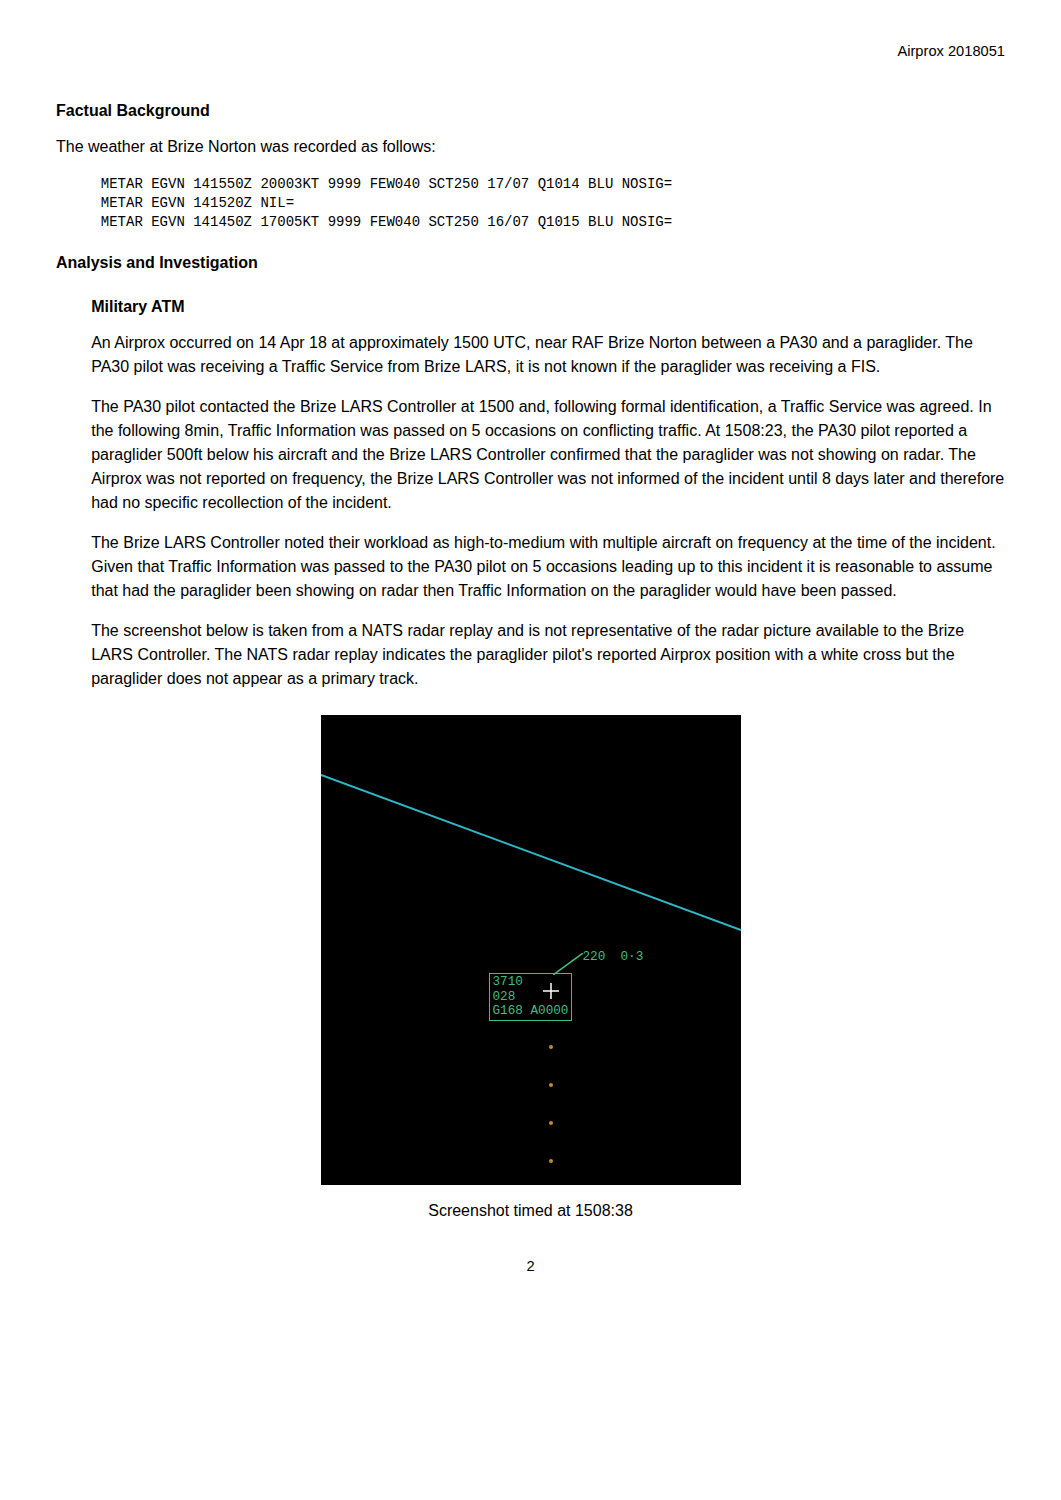Airprox 2018051
Factual Background
The weather at Brize Norton was recorded as follows:
METAR EGVN 141550Z 20003KT 9999 FEW040 SCT250 17/07 Q1014 BLU NOSIG=
METAR EGVN 141520Z NIL=
METAR EGVN 141450Z 17005KT 9999 FEW040 SCT250 16/07 Q1015 BLU NOSIG=
Analysis and Investigation
Military ATM
An Airprox occurred on 14 Apr 18 at approximately 1500 UTC, near RAF Brize Norton between a PA30 and a paraglider. The PA30 pilot was receiving a Traffic Service from Brize LARS, it is not known if the paraglider was receiving a FIS.
The PA30 pilot contacted the Brize LARS Controller at 1500 and, following formal identification, a Traffic Service was agreed. In the following 8min, Traffic Information was passed on 5 occasions on conflicting traffic. At 1508:23, the PA30 pilot reported a paraglider 500ft below his aircraft and the Brize LARS Controller confirmed that the paraglider was not showing on radar. The Airprox was not reported on frequency, the Brize LARS Controller was not informed of the incident until 8 days later and therefore had no specific recollection of the incident.
The Brize LARS Controller noted their workload as high-to-medium with multiple aircraft on frequency at the time of the incident. Given that Traffic Information was passed to the PA30 pilot on 5 occasions leading up to this incident it is reasonable to assume that had the paraglider been showing on radar then Traffic Information on the paraglider would have been passed.
The screenshot below is taken from a NATS radar replay and is not representative of the radar picture available to the Brize LARS Controller. The NATS radar replay indicates the paraglider pilot's reported Airprox position with a white cross but the paraglider does not appear as a primary track.
220 0·3
3710
028
G168 A0000
Screenshot timed at 1508:38
2